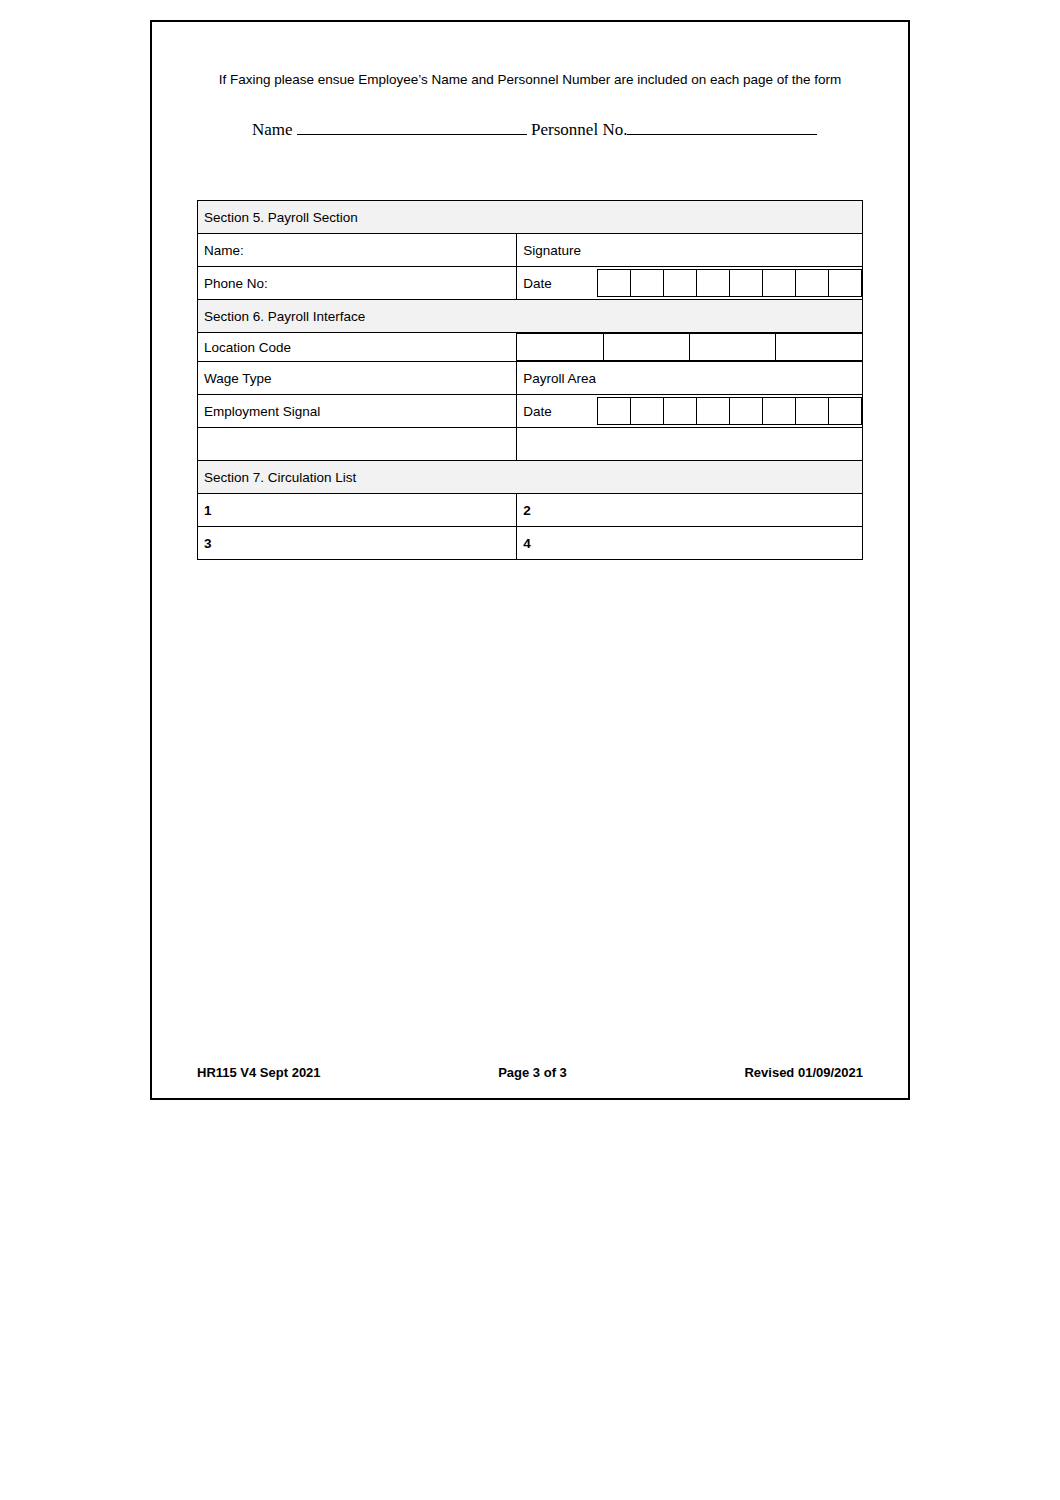If Faxing please ensue Employee’s Name and Personnel Number are included on each page of the form
Name Personnel No.
| Section 5. Payroll Section |
| Name: | Signature |
| Phone No: | / Date / / / / / / / / / |
| Section 6. Payroll Interface |
| / Location Code / / / / / |
| Wage Type | Payroll Area |
| Employment Signal | / Date / / / / / / / / / |
| Section 7. Circulation List |
| 1 | 2 |
| 3 | 4 |
HR115 V4 Sept 2021 Revised 01/09/2021
Page 3 of 3